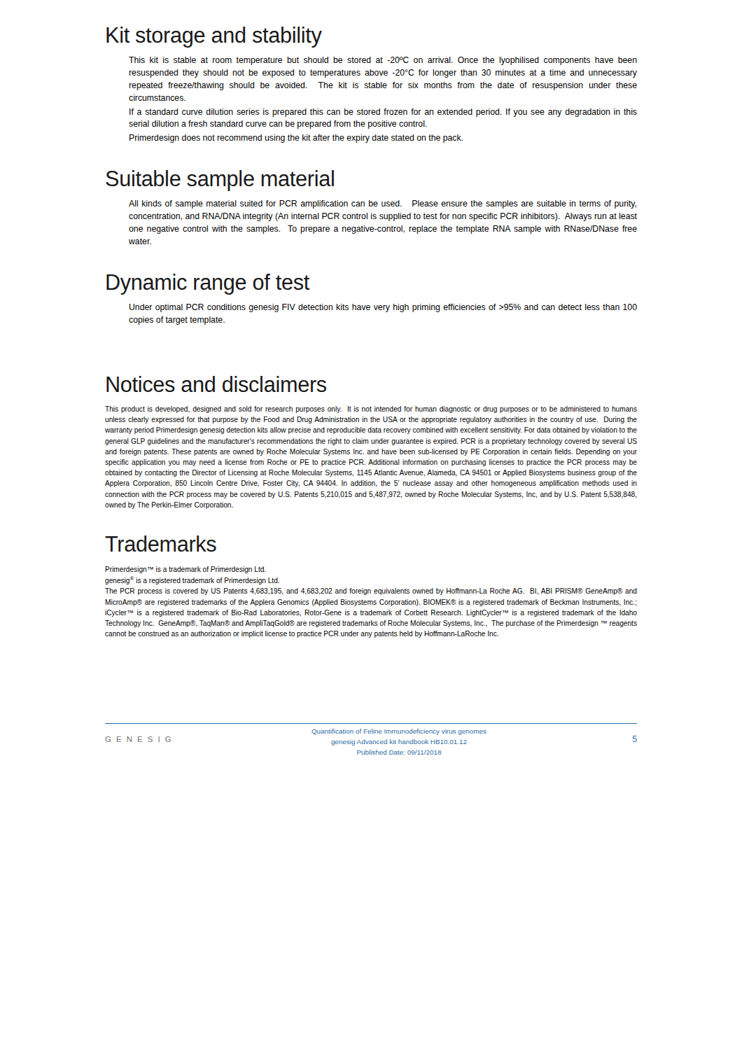Kit storage and stability
This kit is stable at room temperature but should be stored at -20ºC on arrival. Once the lyophilised components have been resuspended they should not be exposed to temperatures above -20°C for longer than 30 minutes at a time and unnecessary repeated freeze/thawing should be avoided. The kit is stable for six months from the date of resuspension under these circumstances.
If a standard curve dilution series is prepared this can be stored frozen for an extended period. If you see any degradation in this serial dilution a fresh standard curve can be prepared from the positive control.
Primerdesign does not recommend using the kit after the expiry date stated on the pack.
Suitable sample material
All kinds of sample material suited for PCR amplification can be used. Please ensure the samples are suitable in terms of purity, concentration, and RNA/DNA integrity (An internal PCR control is supplied to test for non specific PCR inhibitors). Always run at least one negative control with the samples. To prepare a negative-control, replace the template RNA sample with RNase/DNase free water.
Dynamic range of test
Under optimal PCR conditions genesig FIV detection kits have very high priming efficiencies of >95% and can detect less than 100 copies of target template.
Notices and disclaimers
This product is developed, designed and sold for research purposes only. It is not intended for human diagnostic or drug purposes or to be administered to humans unless clearly expressed for that purpose by the Food and Drug Administration in the USA or the appropriate regulatory authorities in the country of use. During the warranty period Primerdesign genesig detection kits allow precise and reproducible data recovery combined with excellent sensitivity. For data obtained by violation to the general GLP guidelines and the manufacturer's recommendations the right to claim under guarantee is expired. PCR is a proprietary technology covered by several US and foreign patents. These patents are owned by Roche Molecular Systems Inc. and have been sub-licensed by PE Corporation in certain fields. Depending on your specific application you may need a license from Roche or PE to practice PCR. Additional information on purchasing licenses to practice the PCR process may be obtained by contacting the Director of Licensing at Roche Molecular Systems, 1145 Atlantic Avenue, Alameda, CA 94501 or Applied Biosystems business group of the Applera Corporation, 850 Lincoln Centre Drive, Foster City, CA 94404. In addition, the 5' nuclease assay and other homogeneous amplification methods used in connection with the PCR process may be covered by U.S. Patents 5,210,015 and 5,487,972, owned by Roche Molecular Systems, Inc, and by U.S. Patent 5,538,848, owned by The Perkin-Elmer Corporation.
Trademarks
Primerdesign™ is a trademark of Primerdesign Ltd.
genesig® is a registered trademark of Primerdesign Ltd.
The PCR process is covered by US Patents 4,683,195, and 4,683,202 and foreign equivalents owned by Hoffmann-La Roche AG. BI, ABI PRISM® GeneAmp® and MicroAmp® are registered trademarks of the Applera Genomics (Applied Biosystems Corporation). BIOMEK® is a registered trademark of Beckman Instruments, Inc.; iCycler™ is a registered trademark of Bio-Rad Laboratories, Rotor-Gene is a trademark of Corbett Research. LightCycler™ is a registered trademark of the Idaho Technology Inc. GeneAmp®, TaqMan® and AmpliTaqGold® are registered trademarks of Roche Molecular Systems, Inc., The purchase of the Primerdesign ™ reagents cannot be construed as an authorization or implicit license to practice PCR under any patents held by Hoffmann-LaRoche Inc.
G E N E S I G
Quantification of Feline Immunodeficiency virus genomes
genesig Advanced kit handbook HB10.01.12
Published Date: 09/11/2018
5